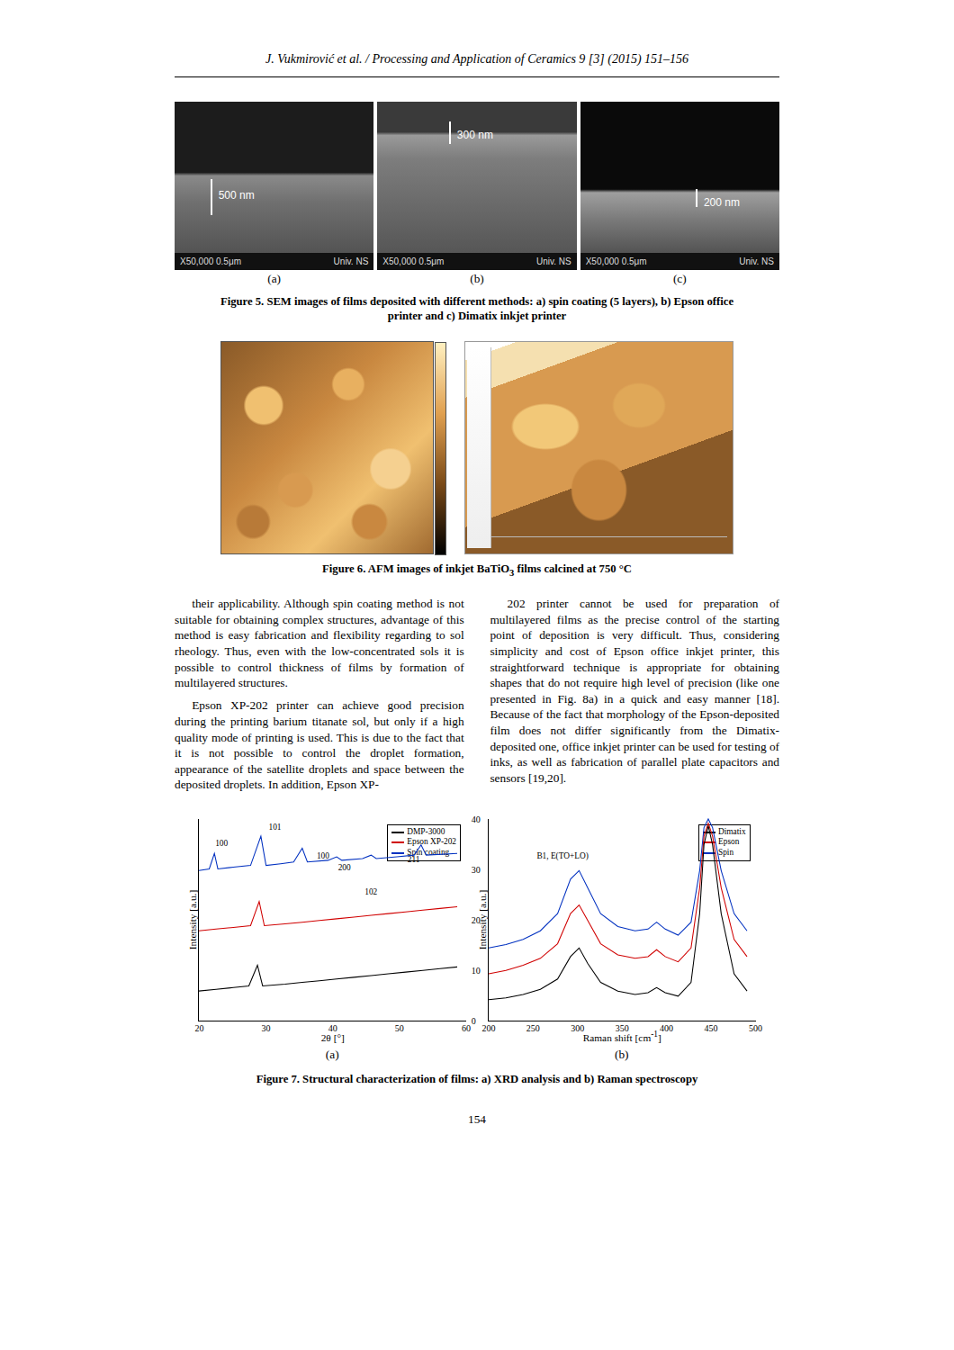J. Vukmirović et al. / Processing and Application of Ceramics 9 [3] (2015) 151–156
500 nm
X50,000 0.5μm Univ. NS
300 nm
X50,000 0.5μm Univ. NS
200 nm
X50,000 0.5μm Univ. NS
(a)(b)(c)
Figure 5. SEM images of films deposited with different methods: a) spin coating (5 layers), b) Epson office printer and c) Dimatix inkjet printer
Figure 6. AFM images of inkjet BaTiO3 films calcined at 750 °C
their applicability. Although spin coating method is not suitable for obtaining complex structures, advantage of this method is easy fabrication and flexibility regarding to sol rheology. Thus, even with the low-concentrated sols it is possible to control thickness of films by formation of multilayered structures.
Epson XP-202 printer can achieve good precision during the printing barium titanate sol, but only if a high quality mode of printing is used. This is due to the fact that it is not possible to control the droplet formation, appearance of the satellite droplets and space between the deposited droplets. In addition, Epson XP-
202 printer cannot be used for preparation of multilayered films as the precise control of the starting point of deposition is very difficult. Thus, considering simplicity and cost of Epson office inkjet printer, this straightforward technique is appropriate for obtaining shapes that do not require high level of precision (like one presented in Fig. 8a) in a quick and easy manner [18]. Because of the fact that morphology of the Epson-deposited film does not differ significantly from the Dimatix-deposited one, office inkjet printer can be used for testing of inks, as well as fabrication of parallel plate capacitors and sensors [19,20].
Intensity [a.u.]
2θ [°]
DMP-3000
Epson XP-202
Spin coating
100
101
100
200
102
211
20
30
40
50
60
Intensity [a.u.]
Raman shift [cm-1]
Dimatix
Epson
Spin
B1, E(TO+LO)
200
250
300
350
400
450
500
0
10
20
30
40
(a)(b)
Figure 7. Structural characterization of films: a) XRD analysis and b) Raman spectroscopy
154